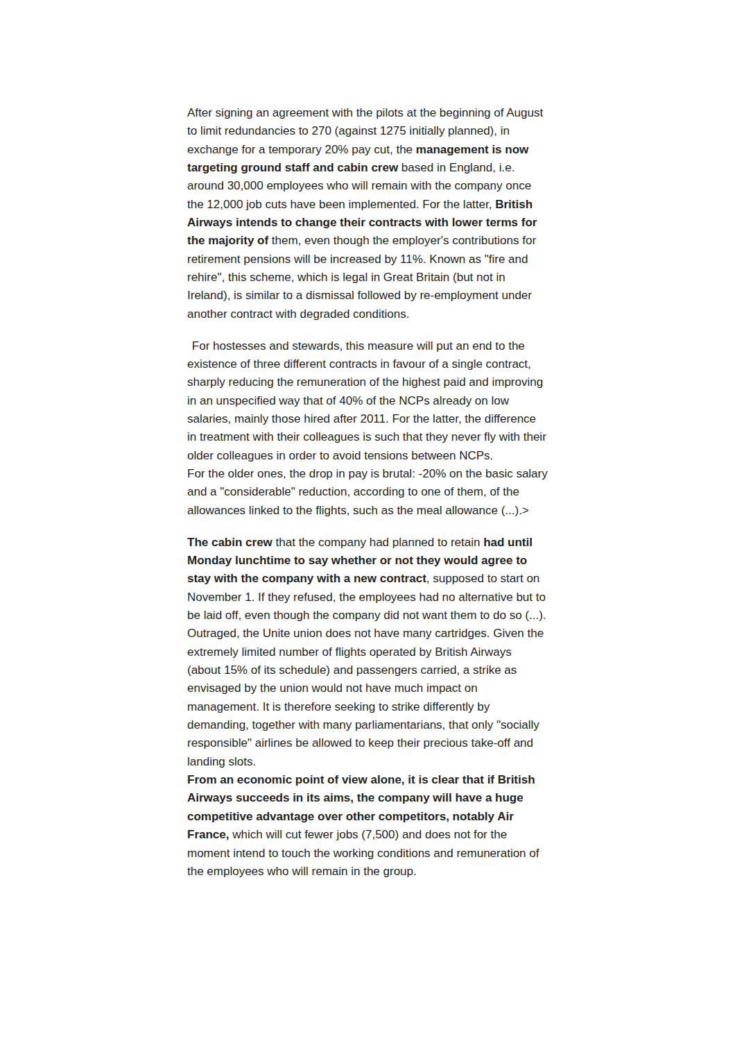After signing an agreement with the pilots at the beginning of August to limit redundancies to 270 (against 1275 initially planned), in exchange for a temporary 20% pay cut, the management is now targeting ground staff and cabin crew based in England, i.e. around 30,000 employees who will remain with the company once the 12,000 job cuts have been implemented. For the latter, British Airways intends to change their contracts with lower terms for the majority of them, even though the employer's contributions for retirement pensions will be increased by 11%. Known as "fire and rehire", this scheme, which is legal in Great Britain (but not in Ireland), is similar to a dismissal followed by re-employment under another contract with degraded conditions.
For hostesses and stewards, this measure will put an end to the existence of three different contracts in favour of a single contract, sharply reducing the remuneration of the highest paid and improving in an unspecified way that of 40% of the NCPs already on low salaries, mainly those hired after 2011. For the latter, the difference in treatment with their colleagues is such that they never fly with their older colleagues in order to avoid tensions between NCPs.
For the older ones, the drop in pay is brutal: -20% on the basic salary and a "considerable" reduction, according to one of them, of the allowances linked to the flights, such as the meal allowance (...).>
The cabin crew that the company had planned to retain had until Monday lunchtime to say whether or not they would agree to stay with the company with a new contract, supposed to start on November 1. If they refused, the employees had no alternative but to be laid off, even though the company did not want them to do so (...).
Outraged, the Unite union does not have many cartridges. Given the extremely limited number of flights operated by British Airways (about 15% of its schedule) and passengers carried, a strike as envisaged by the union would not have much impact on management. It is therefore seeking to strike differently by demanding, together with many parliamentarians, that only "socially responsible" airlines be allowed to keep their precious take-off and landing slots.
From an economic point of view alone, it is clear that if British Airways succeeds in its aims, the company will have a huge competitive advantage over other competitors, notably Air France, which will cut fewer jobs (7,500) and does not for the moment intend to touch the working conditions and remuneration of the employees who will remain in the group.